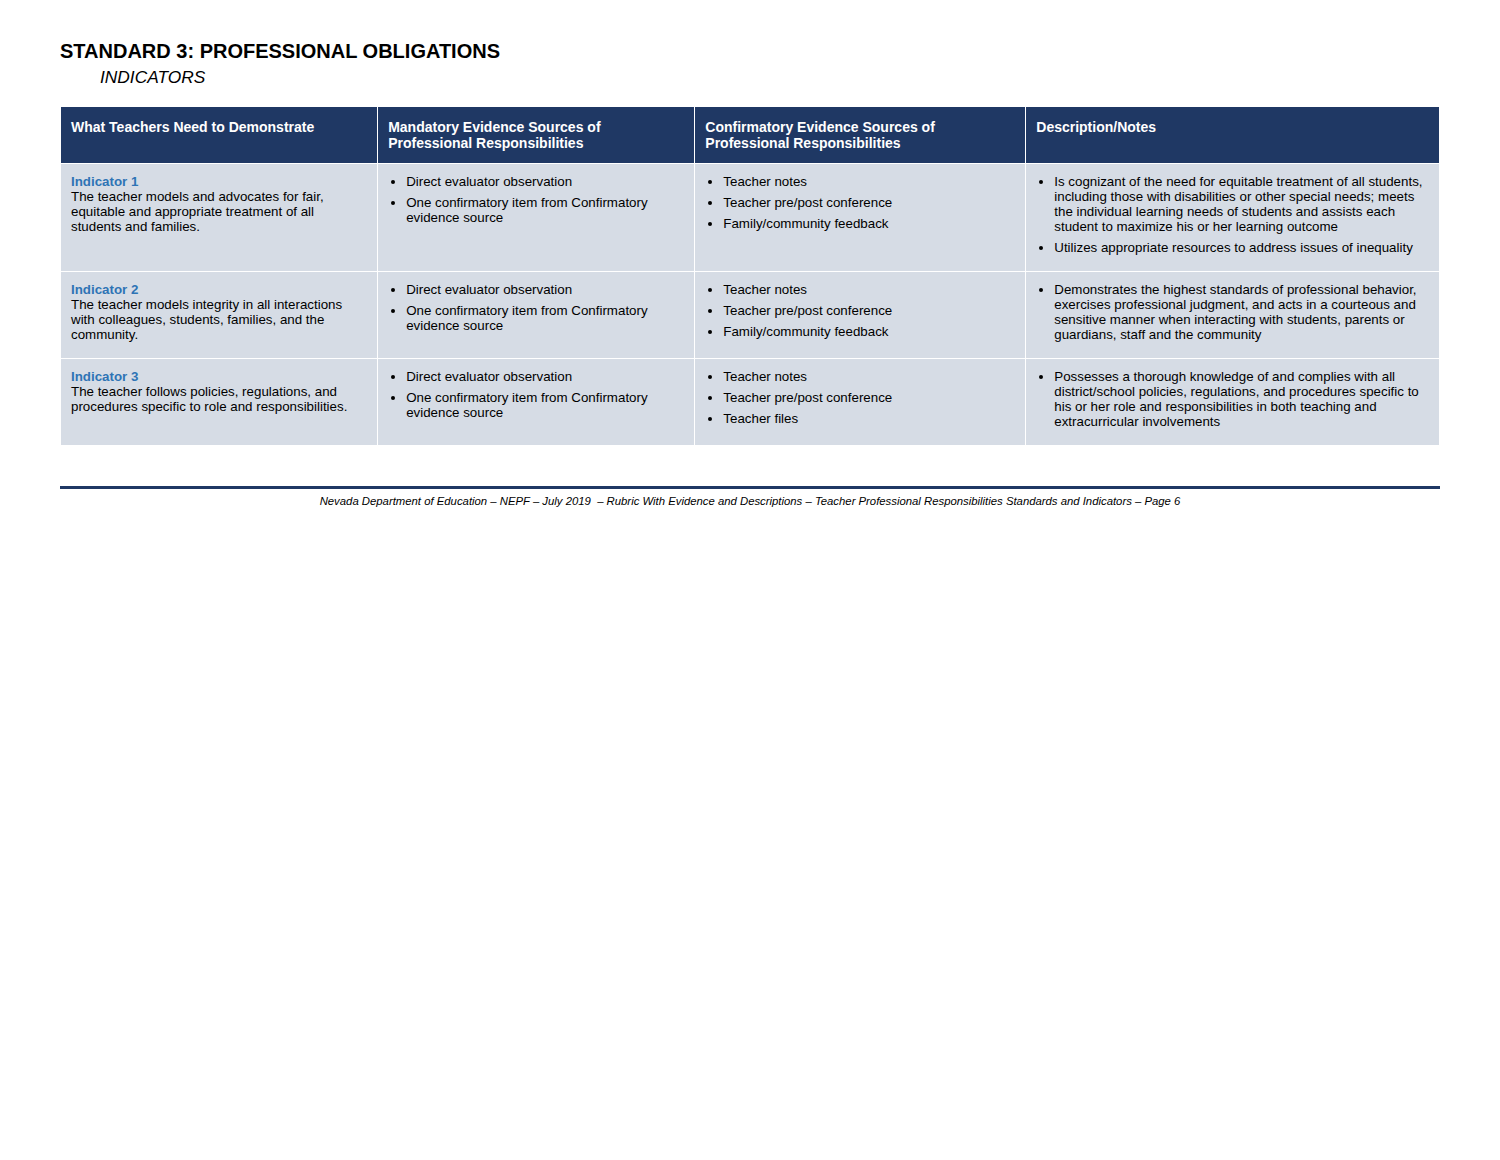STANDARD 3: PROFESSIONAL OBLIGATIONS
INDICATORS
| What Teachers Need to Demonstrate | Mandatory Evidence Sources of Professional Responsibilities | Confirmatory Evidence Sources of Professional Responsibilities | Description/Notes |
| --- | --- | --- | --- |
| Indicator 1 The teacher models and advocates for fair, equitable and appropriate treatment of all students and families. | Direct evaluator observation One confirmatory item from Confirmatory evidence source | Teacher notes Teacher pre/post conference Family/community feedback | Is cognizant of the need for equitable treatment of all students, including those with disabilities or other special needs; meets the individual learning needs of students and assists each student to maximize his or her learning outcome Utilizes appropriate resources to address issues of inequality |
| Indicator 2 The teacher models integrity in all interactions with colleagues, students, families, and the community. | Direct evaluator observation One confirmatory item from Confirmatory evidence source | Teacher notes Teacher pre/post conference Family/community feedback | Demonstrates the highest standards of professional behavior, exercises professional judgment, and acts in a courteous and sensitive manner when interacting with students, parents or guardians, staff and the community |
| Indicator 3 The teacher follows policies, regulations, and procedures specific to role and responsibilities. | Direct evaluator observation One confirmatory item from Confirmatory evidence source | Teacher notes Teacher pre/post conference Teacher files | Possesses a thorough knowledge of and complies with all district/school policies, regulations, and procedures specific to his or her role and responsibilities in both teaching and extracurricular involvements |
Nevada Department of Education – NEPF – July 2019 – Rubric With Evidence and Descriptions – Teacher Professional Responsibilities Standards and Indicators – Page 6